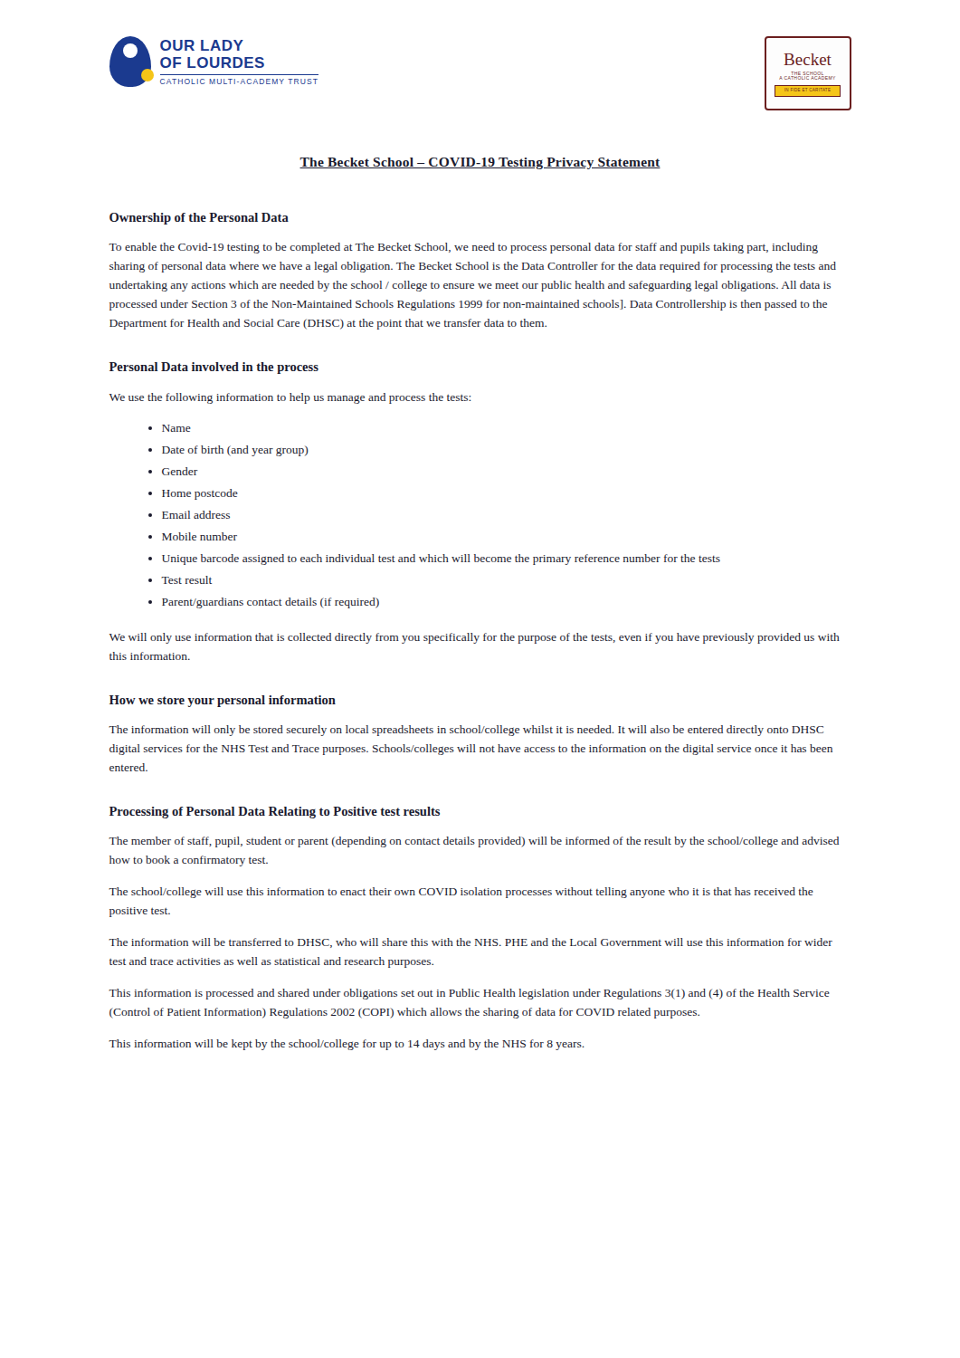OUR LADY
OF LOURDES
CATHOLIC MULTI-ACADEMY TRUST
Becket
THE SCHOOL
A CATHOLIC ACADEMY
IN FIDE ET CARITATE
The Becket School – COVID-19 Testing Privacy Statement
Ownership of the Personal Data
To enable the Covid-19 testing to be completed at The Becket School, we need to process personal data for staff and pupils taking part, including sharing of personal data where we have a legal obligation. The Becket School is the Data Controller for the data required for processing the tests and undertaking any actions which are needed by the school / college to ensure we meet our public health and safeguarding legal obligations. All data is processed under Section 3 of the Non-Maintained Schools Regulations 1999 for non-maintained schools]. Data Controllership is then passed to the Department for Health and Social Care (DHSC) at the point that we transfer data to them.
Personal Data involved in the process
We use the following information to help us manage and process the tests:
Name
Date of birth (and year group)
Gender
Home postcode
Email address
Mobile number
Unique barcode assigned to each individual test and which will become the primary reference number for the tests
Test result
Parent/guardians contact details (if required)
We will only use information that is collected directly from you specifically for the purpose of the tests, even if you have previously provided us with this information.
How we store your personal information
The information will only be stored securely on local spreadsheets in school/college whilst it is needed. It will also be entered directly onto DHSC digital services for the NHS Test and Trace purposes. Schools/colleges will not have access to the information on the digital service once it has been entered.
Processing of Personal Data Relating to Positive test results
The member of staff, pupil, student or parent (depending on contact details provided) will be informed of the result by the school/college and advised how to book a confirmatory test.
The school/college will use this information to enact their own COVID isolation processes without telling anyone who it is that has received the positive test.
The information will be transferred to DHSC, who will share this with the NHS. PHE and the Local Government will use this information for wider test and trace activities as well as statistical and research purposes.
This information is processed and shared under obligations set out in Public Health legislation under Regulations 3(1) and (4) of the Health Service (Control of Patient Information) Regulations 2002 (COPI) which allows the sharing of data for COVID related purposes.
This information will be kept by the school/college for up to 14 days and by the NHS for 8 years.